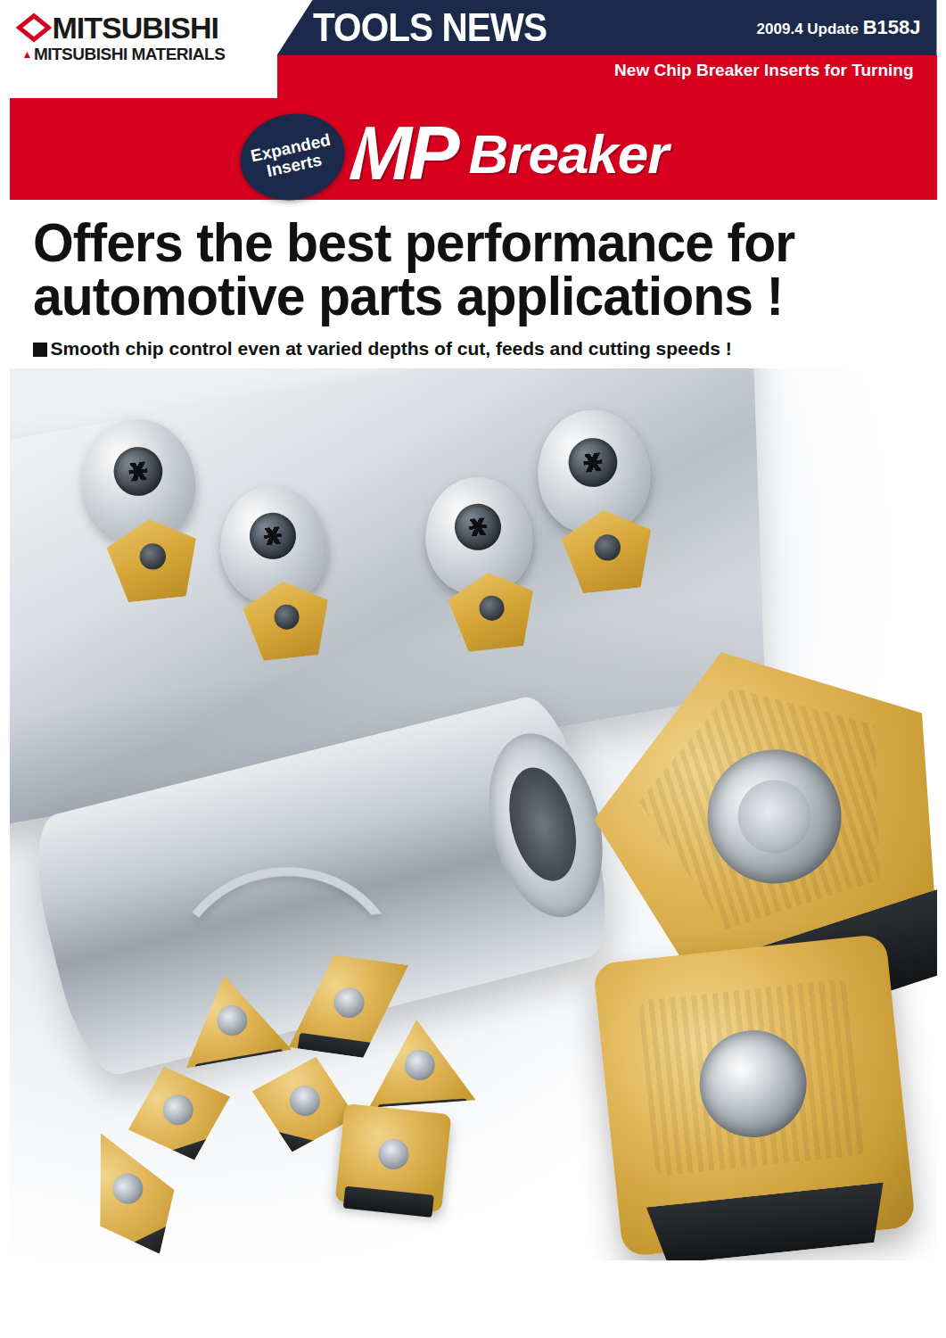MITSUBISHI
MITSUBISHI MATERIALS
TOOLS NEWS
2009.4 Update B158J
New Chip Breaker Inserts for Turning
Expanded Inserts
MP Breaker
Offers the best performance for
automotive parts applications !
Smooth chip control even at varied depths of cut, feeds and cutting speeds !